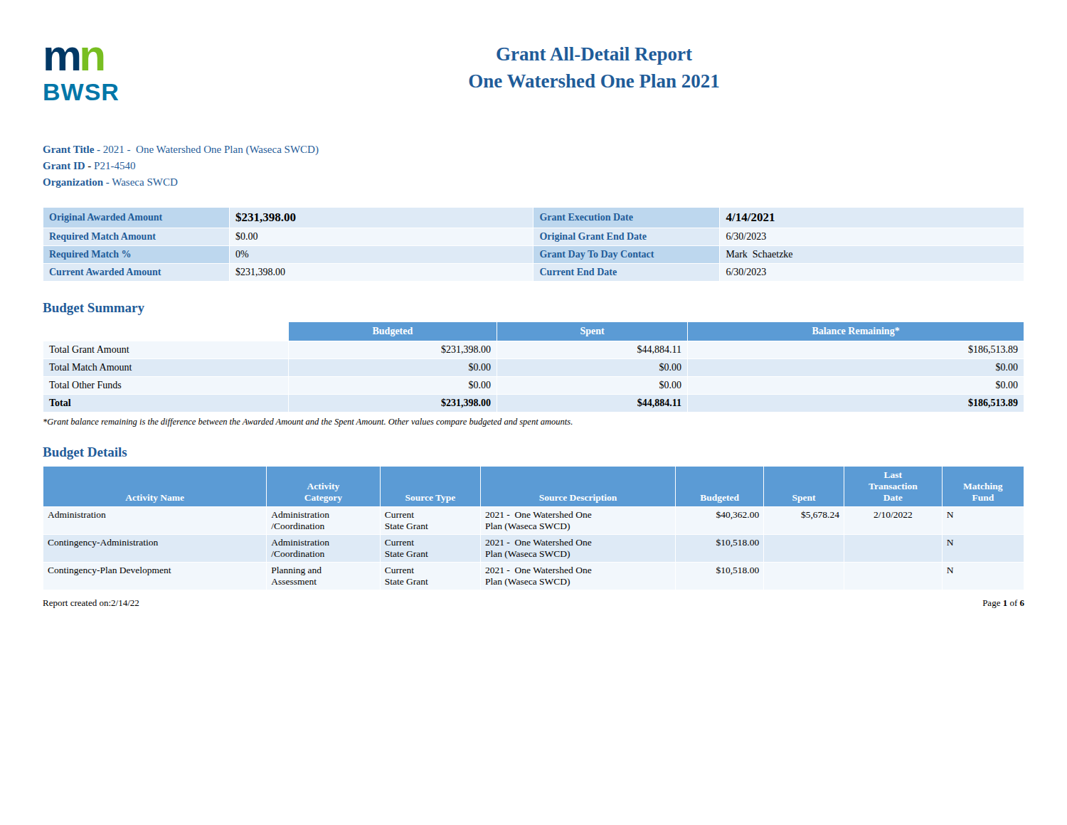mn
BWSR
Grant All-Detail Report
One Watershed One Plan 2021
Grant Title - 2021 - One Watershed One Plan (Waseca SWCD)
Grant ID - P21-4540
Organization - Waseca SWCD
| Original Awarded Amount | $231,398.00 | Grant Execution Date | 4/14/2021 |
| Required Match Amount | $0.00 | Original Grant End Date | 6/30/2023 |
| Required Match % | 0% | Grant Day To Day Contact | Mark Schaetzke |
| Current Awarded Amount | $231,398.00 | Current End Date | 6/30/2023 |
Budget Summary
| | Budgeted | Spent | Balance Remaining* |
| --- | --- | --- | --- |
| Total Grant Amount | $231,398.00 | $44,884.11 | $186,513.89 |
| Total Match Amount | $0.00 | $0.00 | $0.00 |
| Total Other Funds | $0.00 | $0.00 | $0.00 |
| Total | $231,398.00 | $44,884.11 | $186,513.89 |
*Grant balance remaining is the difference between the Awarded Amount and the Spent Amount. Other values compare budgeted and spent amounts.
Budget Details
| Activity Name | Activity Category | Source Type | Source Description | Budgeted | Spent | Last Transaction Date | Matching Fund |
| --- | --- | --- | --- | --- | --- | --- | --- |
| Administration | Administration /Coordination | Current State Grant | 2021 - One Watershed One Plan (Waseca SWCD) | $40,362.00 | $5,678.24 | 2/10/2022 | N |
| Contingency-Administration | Administration /Coordination | Current State Grant | 2021 - One Watershed One Plan (Waseca SWCD) | $10,518.00 | | | N |
| Contingency-Plan Development | Planning and Assessment | Current State Grant | 2021 - One Watershed One Plan (Waseca SWCD) | $10,518.00 | | | N |
Report created on:2/14/22 Page 1 of 6